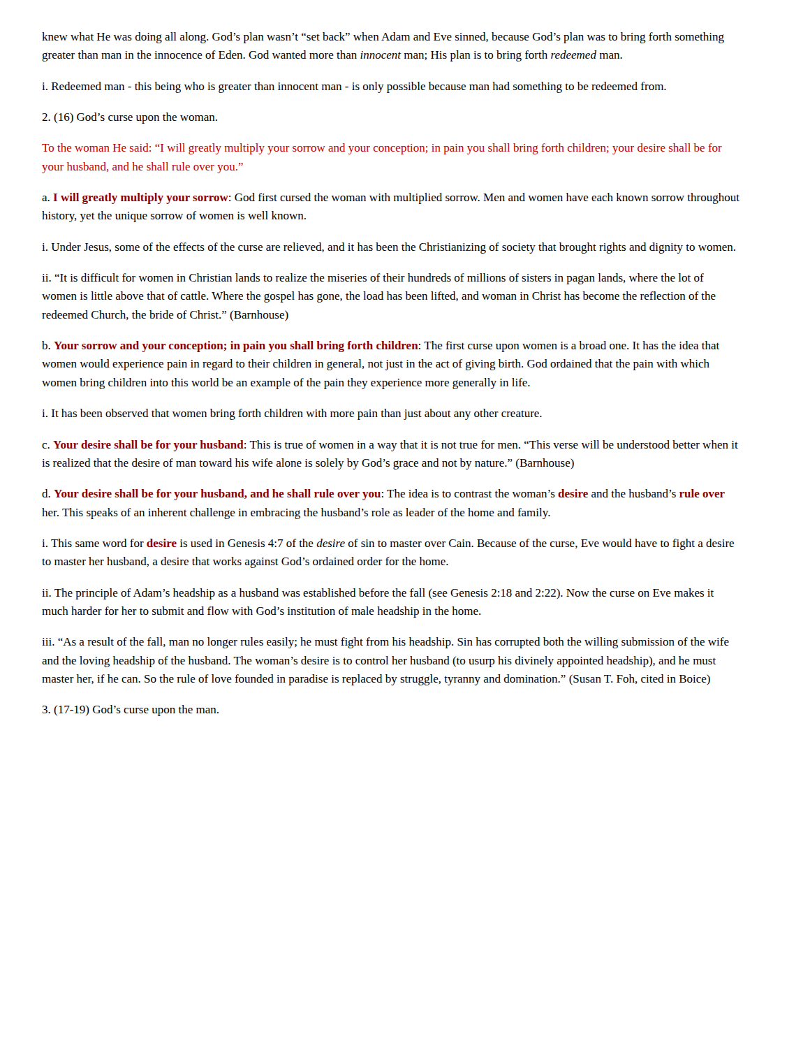knew what He was doing all along. God’s plan wasn’t “set back” when Adam and Eve sinned, because God’s plan was to bring forth something greater than man in the innocence of Eden. God wanted more than innocent man; His plan is to bring forth redeemed man.
i. Redeemed man - this being who is greater than innocent man - is only possible because man had something to be redeemed from.
2. (16) God’s curse upon the woman.
To the woman He said: “I will greatly multiply your sorrow and your conception; in pain you shall bring forth children; your desire shall be for your husband, and he shall rule over you.”
a. I will greatly multiply your sorrow: God first cursed the woman with multiplied sorrow. Men and women have each known sorrow throughout history, yet the unique sorrow of women is well known.
i. Under Jesus, some of the effects of the curse are relieved, and it has been the Christianizing of society that brought rights and dignity to women.
ii. “It is difficult for women in Christian lands to realize the miseries of their hundreds of millions of sisters in pagan lands, where the lot of women is little above that of cattle. Where the gospel has gone, the load has been lifted, and woman in Christ has become the reflection of the redeemed Church, the bride of Christ.” (Barnhouse)
b. Your sorrow and your conception; in pain you shall bring forth children: The first curse upon women is a broad one. It has the idea that women would experience pain in regard to their children in general, not just in the act of giving birth. God ordained that the pain with which women bring children into this world be an example of the pain they experience more generally in life.
i. It has been observed that women bring forth children with more pain than just about any other creature.
c. Your desire shall be for your husband: This is true of women in a way that it is not true for men. “This verse will be understood better when it is realized that the desire of man toward his wife alone is solely by God’s grace and not by nature.” (Barnhouse)
d. Your desire shall be for your husband, and he shall rule over you: The idea is to contrast the woman’s desire and the husband’s rule over her. This speaks of an inherent challenge in embracing the husband’s role as leader of the home and family.
i. This same word for desire is used in Genesis 4:7 of the desire of sin to master over Cain. Because of the curse, Eve would have to fight a desire to master her husband, a desire that works against God’s ordained order for the home.
ii. The principle of Adam’s headship as a husband was established before the fall (see Genesis 2:18 and 2:22). Now the curse on Eve makes it much harder for her to submit and flow with God’s institution of male headship in the home.
iii. “As a result of the fall, man no longer rules easily; he must fight from his headship. Sin has corrupted both the willing submission of the wife and the loving headship of the husband. The woman’s desire is to control her husband (to usurp his divinely appointed headship), and he must master her, if he can. So the rule of love founded in paradise is replaced by struggle, tyranny and domination.” (Susan T. Foh, cited in Boice)
3. (17-19) God’s curse upon the man.